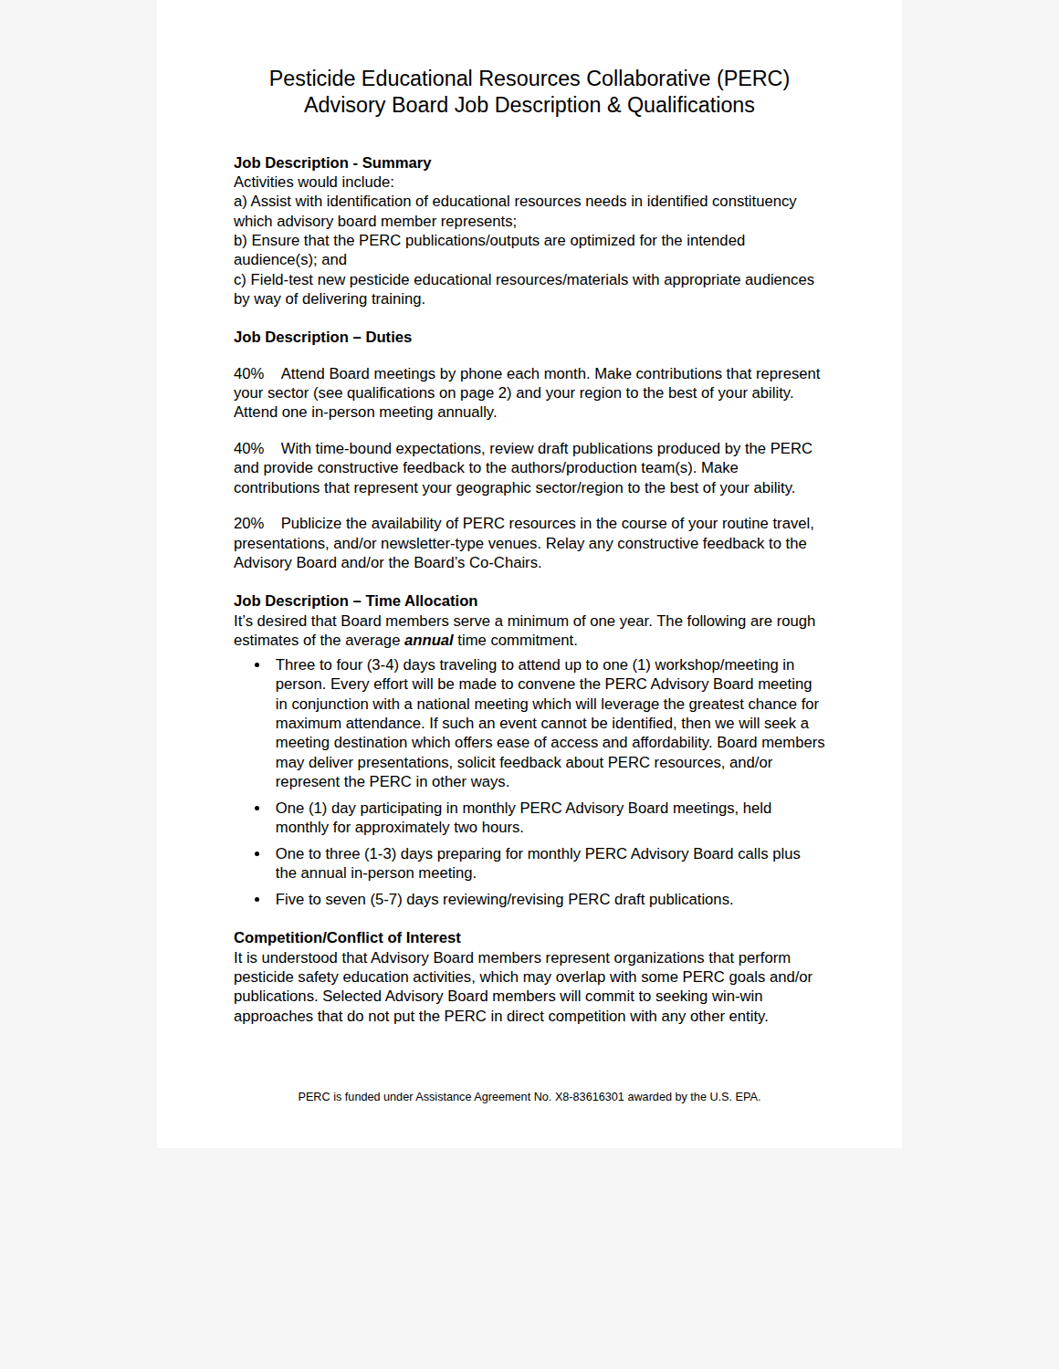Pesticide Educational Resources Collaborative (PERC)
Advisory Board Job Description & Qualifications
Job Description - Summary
Activities would include:
a) Assist with identification of educational resources needs in identified constituency which advisory board member represents;
b) Ensure that the PERC publications/outputs are optimized for the intended audience(s); and
c) Field-test new pesticide educational resources/materials with appropriate audiences by way of delivering training.
Job Description – Duties
40% Attend Board meetings by phone each month. Make contributions that represent your sector (see qualifications on page 2) and your region to the best of your ability. Attend one in-person meeting annually.
40% With time-bound expectations, review draft publications produced by the PERC and provide constructive feedback to the authors/production team(s). Make contributions that represent your geographic sector/region to the best of your ability.
20% Publicize the availability of PERC resources in the course of your routine travel, presentations, and/or newsletter-type venues. Relay any constructive feedback to the Advisory Board and/or the Board’s Co-Chairs.
Job Description – Time Allocation
It’s desired that Board members serve a minimum of one year. The following are rough estimates of the average annual time commitment.
Three to four (3-4) days traveling to attend up to one (1) workshop/meeting in person. Every effort will be made to convene the PERC Advisory Board meeting in conjunction with a national meeting which will leverage the greatest chance for maximum attendance. If such an event cannot be identified, then we will seek a meeting destination which offers ease of access and affordability. Board members may deliver presentations, solicit feedback about PERC resources, and/or represent the PERC in other ways.
One (1) day participating in monthly PERC Advisory Board meetings, held monthly for approximately two hours.
One to three (1-3) days preparing for monthly PERC Advisory Board calls plus the annual in-person meeting.
Five to seven (5-7) days reviewing/revising PERC draft publications.
Competition/Conflict of Interest
It is understood that Advisory Board members represent organizations that perform pesticide safety education activities, which may overlap with some PERC goals and/or publications. Selected Advisory Board members will commit to seeking win-win approaches that do not put the PERC in direct competition with any other entity.
PERC is funded under Assistance Agreement No. X8-83616301 awarded by the U.S. EPA.